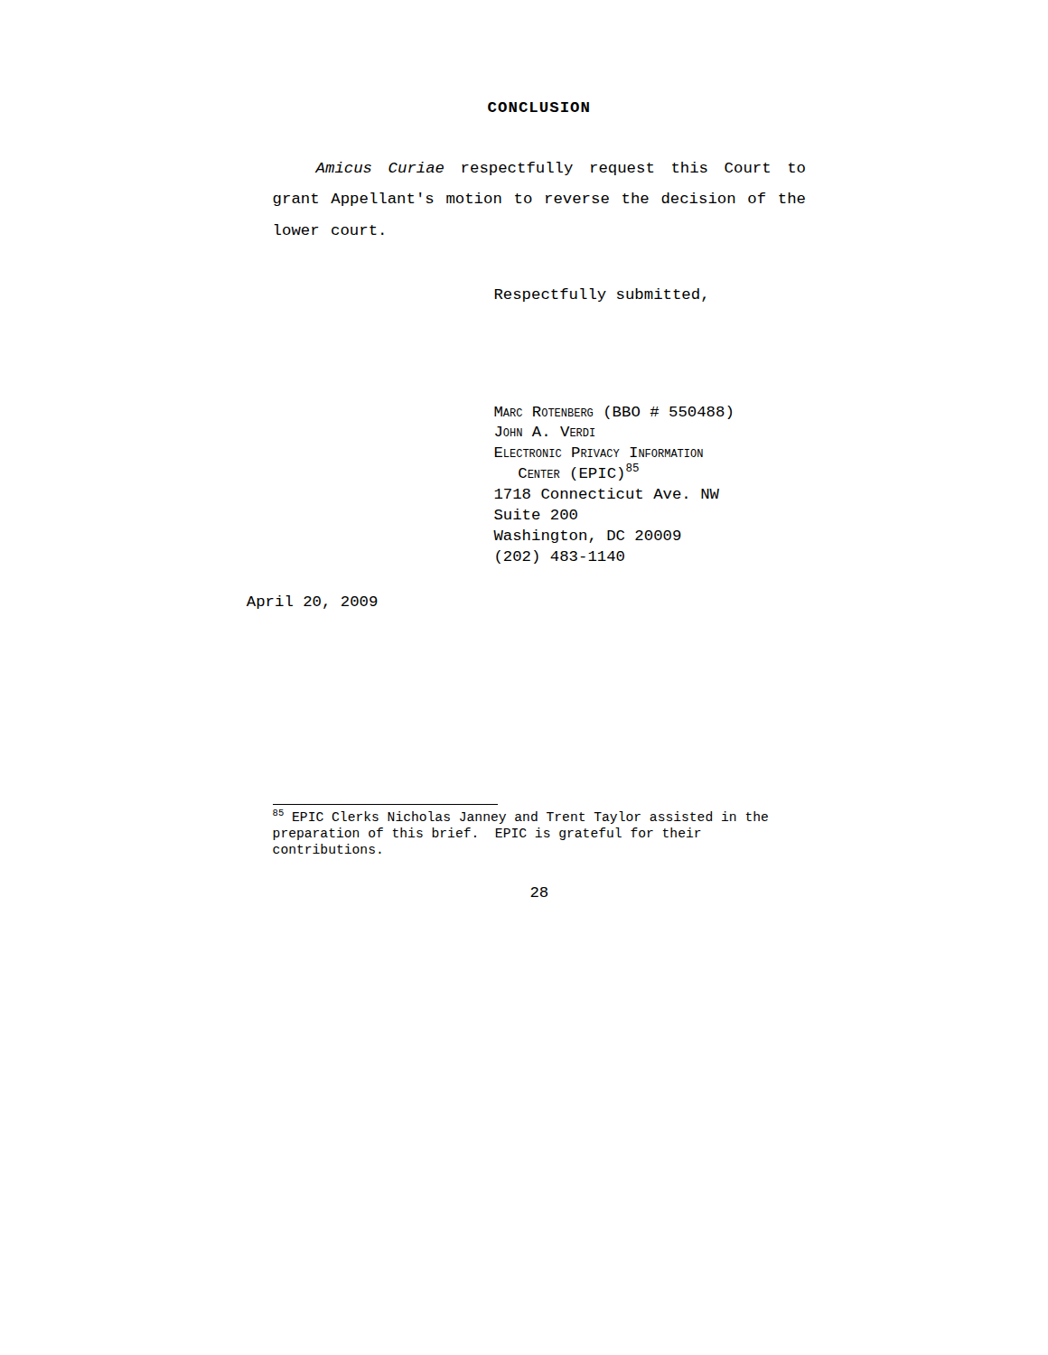CONCLUSION
Amicus Curiae respectfully request this Court to grant Appellant's motion to reverse the decision of the lower court.
Respectfully submitted,
Marc Rotenberg (BBO # 550488)
John A. Verdi
Electronic Privacy Information
Center (EPIC)85
1718 Connecticut Ave. NW
Suite 200
Washington, DC 20009
(202) 483-1140
April 20, 2009
85 EPIC Clerks Nicholas Janney and Trent Taylor assisted in the preparation of this brief. EPIC is grateful for their contributions.
28